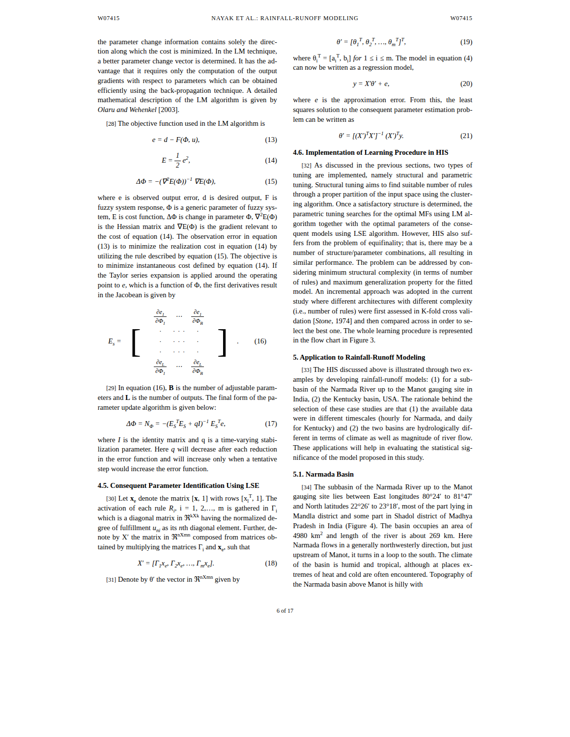W07415 Nayak et al.: Rainfall-Runoff Modeling W07415
the parameter change information contains solely the direction along which the cost is minimized. In the LM technique, a better parameter change vector is determined. It has the advantage that it requires only the computation of the output gradients with respect to parameters which can be obtained efficiently using the back-propagation technique. A detailed mathematical description of the LM algorithm is given by Olaru and Wehenkel [2003].
[28] The objective function used in the LM algorithm is
e = d − F(Φ, u), (13)
E = 12 e2, (14)
ΔΦ = −(∇2E(Φ))−1 ∇E(Φ), (15)
where e is observed output error, d is desired output, F is fuzzy system response, Φ is a generic parameter of fuzzy system, E is cost function, ΔΦ is change in parameter Φ, ∇2E(Φ) is the Hessian matrix and ∇E(Φ) is the gradient relevant to the cost of equation (14). The observation error in equation (13) is to minimize the realization cost in equation (14) by utilizing the rule described by equation (15). The objective is to minimize instantaneous cost defined by equation (14). If the Taylor series expansion is applied around the operating point to e, which is a function of Φ, the first derivatives result in the Jacobean is given by
Es = [
| ∂e 1 ∂Φ 1 | ⋯ | ∂e 1 ∂Φ B |
| · | · · · | · |
| · | · · · | · |
| · | · · · | · |
| ∂e L ∂Φ 1 | ⋯ | ∂e L ∂Φ B |
] . (16)
[29] In equation (16), B is the number of adjustable parameters and L is the number of outputs. The final form of the parameter update algorithm is given below:
ΔΦ = NΦ = −(ESTES + qI)−1 ESTe, (17)
where I is the identity matrix and q is a time-varying stabilization parameter. Here q will decrease after each reduction in the error function and will increase only when a tentative step would increase the error function.
4.5. Consequent Parameter Identification Using LSE
[30] Let xe denote the matrix [x, 1] with rows [xlT, 1]. The activation of each rule Ri, i = 1, 2,…, m is gathered in Γi which is a diagonal matrix in ℜkXk having the normalized degree of fulfillment uni as its nth diagonal element. Further, denote by X′ the matrix in ℜnXmn composed from matrices obtained by multiplying the matrices Γi and xe, suh that
X′ = [Γ1xe, Γ2xe, …, Γmxe]. (18)
[31] Denote by θ′ the vector in ℜnXmn given by
θ′ = [θ1T, θ2T, …, θmT]T, (19)
where θiT = [aiT, bi] for 1 ≤ i ≤ m. The model in equation (4) can now be written as a regression model,
y = X′θ′ + e, (20)
where e is the approximation error. From this, the least squares solution to the consequent parameter estimation problem can be written as
θ′ = [(X′)TX′]−1 (X′)Ty. (21)
4.6. Implementation of Learning Procedure in HIS
[32] As discussed in the previous sections, two types of tuning are implemented, namely structural and parametric tuning. Structural tuning aims to find suitable number of rules through a proper partition of the input space using the clustering algorithm. Once a satisfactory structure is determined, the parametric tuning searches for the optimal MFs using LM algorithm together with the optimal parameters of the consequent models using LSE algorithm. However, HIS also suffers from the problem of equifinality; that is, there may be a number of structure/parameter combinations, all resulting in similar performance. The problem can be addressed by considering minimum structural complexity (in terms of number of rules) and maximum generalization property for the fitted model. An incremental approach was adopted in the current study where different architectures with different complexity (i.e., number of rules) were first assessed in K-fold cross validation [Stone, 1974] and then compared across in order to select the best one. The whole learning procedure is represented in the flow chart in Figure 3.
5. Application to Rainfall-Runoff Modeling
[33] The HIS discussed above is illustrated through two examples by developing rainfall-runoff models: (1) for a subbasin of the Narmada River up to the Manot gauging site in India, (2) the Kentucky basin, USA. The rationale behind the selection of these case studies are that (1) the available data were in different timescales (hourly for Narmada, and daily for Kentucky) and (2) the two basins are hydrologically different in terms of climate as well as magnitude of river flow. These applications will help in evaluating the statistical significance of the model proposed in this study.
5.1. Narmada Basin
[34] The subbasin of the Narmada River up to the Manot gauging site lies between East longitudes 80°24′ to 81°47′ and North latitudes 22°26′ to 23°18′, most of the part lying in Mandla district and some part in Shadol district of Madhya Pradesh in India (Figure 4). The basin occupies an area of 4980 km2 and length of the river is about 269 km. Here Narmada flows in a generally northwesterly direction, but just upstream of Manot, it turns in a loop to the south. The climate of the basin is humid and tropical, although at places extremes of heat and cold are often encountered. Topography of the Narmada basin above Manot is hilly with
6 of 17